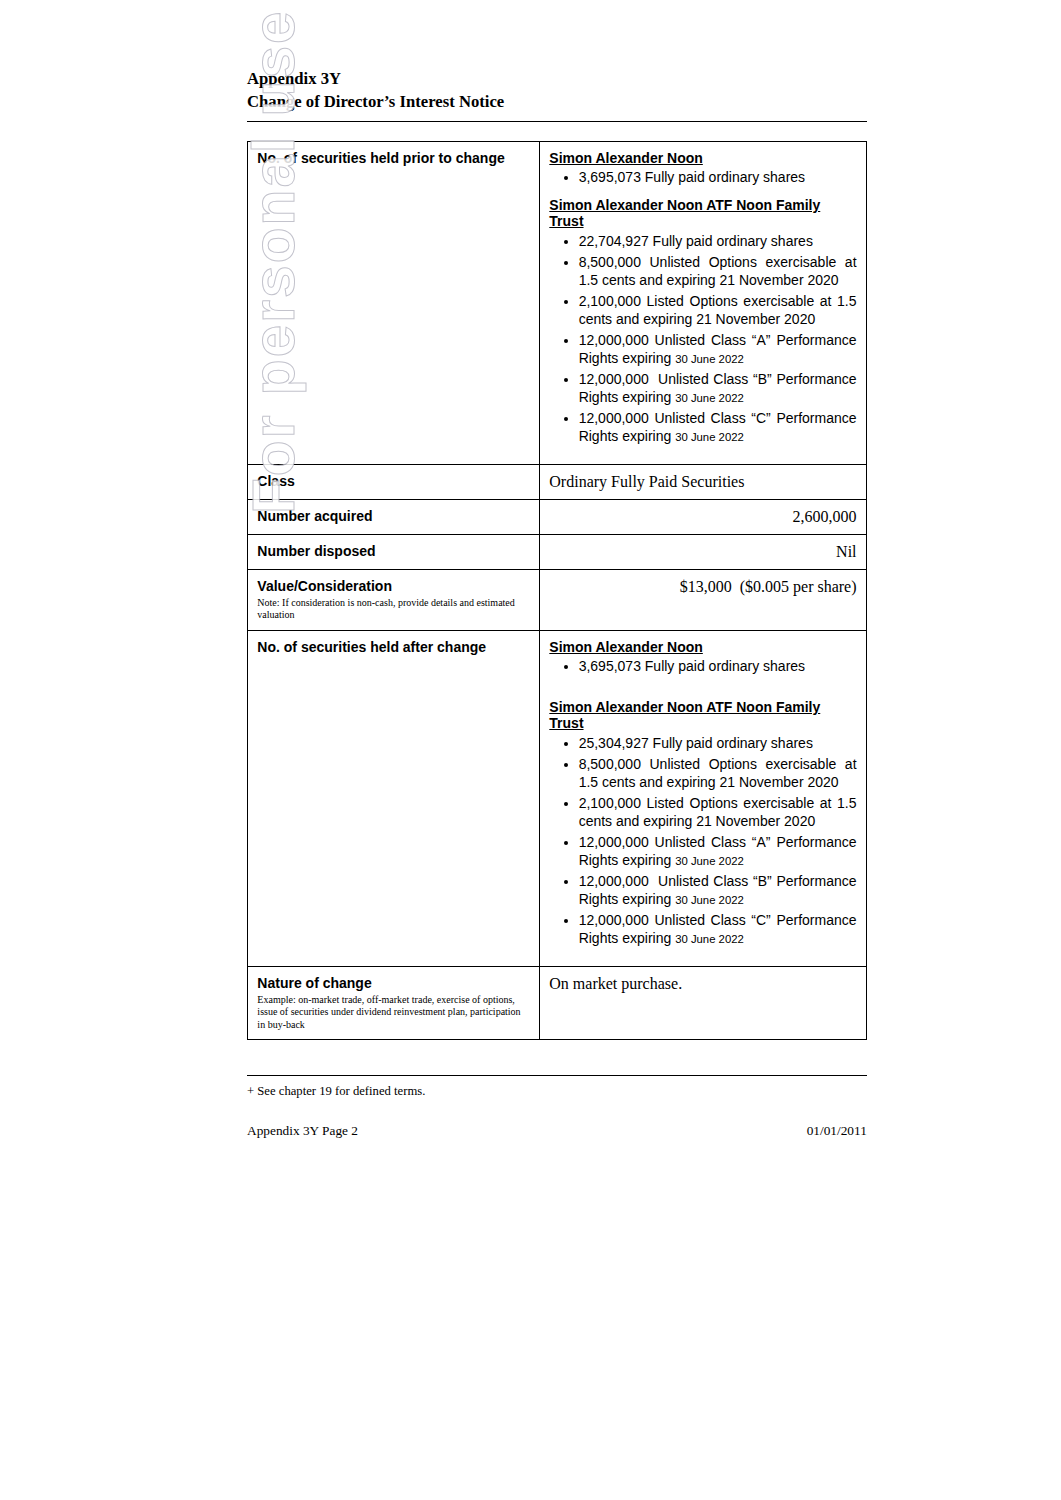For personal use only
Appendix 3Y
Change of Director’s Interest Notice
| No. of securities held prior to change | Simon Alexander Noon 3,695,073 Fully paid ordinary shares Simon Alexander Noon ATF Noon Family Trust 22,704,927 Fully paid ordinary shares 8,500,000 Unlisted Options exercisable at 1.5 cents and expiring 21 November 2020 2,100,000 Listed Options exercisable at 1.5 cents and expiring 21 November 2020 12,000,000 Unlisted Class “A” Performance Rights expiring 30 June 2022 12,000,000 Unlisted Class “B” Performance Rights expiring 30 June 2022 12,000,000 Unlisted Class “C” Performance Rights expiring 30 June 2022 |
| Class | Ordinary Fully Paid Securities |
| Number acquired | 2,600,000 |
| Number disposed | Nil |
| Value/Consideration Note: If consideration is non-cash, provide details and estimated valuation | $13,000 ($0.005 per share) |
| No. of securities held after change | Simon Alexander Noon 3,695,073 Fully paid ordinary shares Simon Alexander Noon ATF Noon Family Trust 25,304,927 Fully paid ordinary shares 8,500,000 Unlisted Options exercisable at 1.5 cents and expiring 21 November 2020 2,100,000 Listed Options exercisable at 1.5 cents and expiring 21 November 2020 12,000,000 Unlisted Class “A” Performance Rights expiring 30 June 2022 12,000,000 Unlisted Class “B” Performance Rights expiring 30 June 2022 12,000,000 Unlisted Class “C” Performance Rights expiring 30 June 2022 |
| Nature of change Example: on-market trade, off-market trade, exercise of options, issue of securities under dividend reinvestment plan, participation in buy-back | On market purchase. |
+ See chapter 19 for defined terms.
Appendix 3Y Page 2 01/01/2011